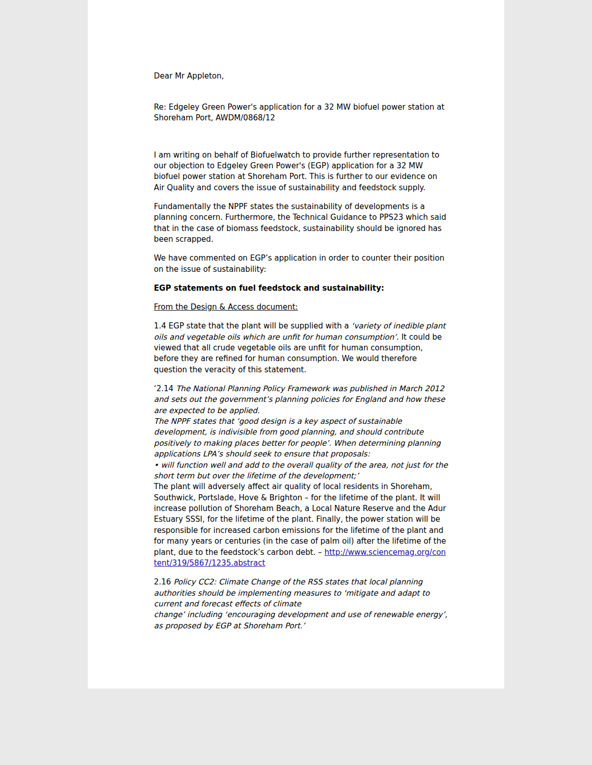Dear Mr Appleton,
Re: Edgeley Green Power's application for a 32 MW biofuel power station at Shoreham Port, AWDM/0868/12
I am writing on behalf of Biofuelwatch to provide further representation to our objection to Edgeley Green Power's (EGP) application for a 32 MW biofuel power station at Shoreham Port. This is further to our evidence on Air Quality and covers the issue of sustainability and feedstock supply.
Fundamentally the NPPF states the sustainability of developments is a planning concern. Furthermore, the Technical Guidance to PPS23 which said that in the case of biomass feedstock, sustainability should be ignored has been scrapped.
We have commented on EGP’s application in order to counter their position on the issue of sustainability:
EGP statements on fuel feedstock and sustainability:
From the Design & Access document:
1.4 EGP state that the plant will be supplied with a ‘variety of inedible plant oils and vegetable oils which are unfit for human consumption’. It could be viewed that all crude vegetable oils are unfit for human consumption, before they are refined for human consumption. We would therefore question the veracity of this statement.
‘2.14 The National Planning Policy Framework was published in March 2012 and sets out the government’s planning policies for England and how these are expected to be applied.
The NPPF states that ‘good design is a key aspect of sustainable development, is indivisible from good planning, and should contribute positively to making places better for people’. When determining planning applications LPA’s should seek to ensure that proposals:
• will function well and add to the overall quality of the area, not just for the short term but over the lifetime of the development;’
The plant will adversely affect air quality of local residents in Shoreham, Southwick, Portslade, Hove & Brighton – for the lifetime of the plant. It will increase pollution of Shoreham Beach, a Local Nature Reserve and the Adur Estuary SSSI, for the lifetime of the plant. Finally, the power station will be responsible for increased carbon emissions for the lifetime of the plant and for many years or centuries (in the case of palm oil) after the lifetime of the plant, due to the feedstock’s carbon debt. – http://www.sciencemag.org/content/319/5867/1235.abstract
2.16 Policy CC2: Climate Change of the RSS states that local planning authorities should be implementing measures to ‘mitigate and adapt to current and forecast effects of climate
change’ including ‘encouraging development and use of renewable energy’, as proposed by EGP at Shoreham Port.’